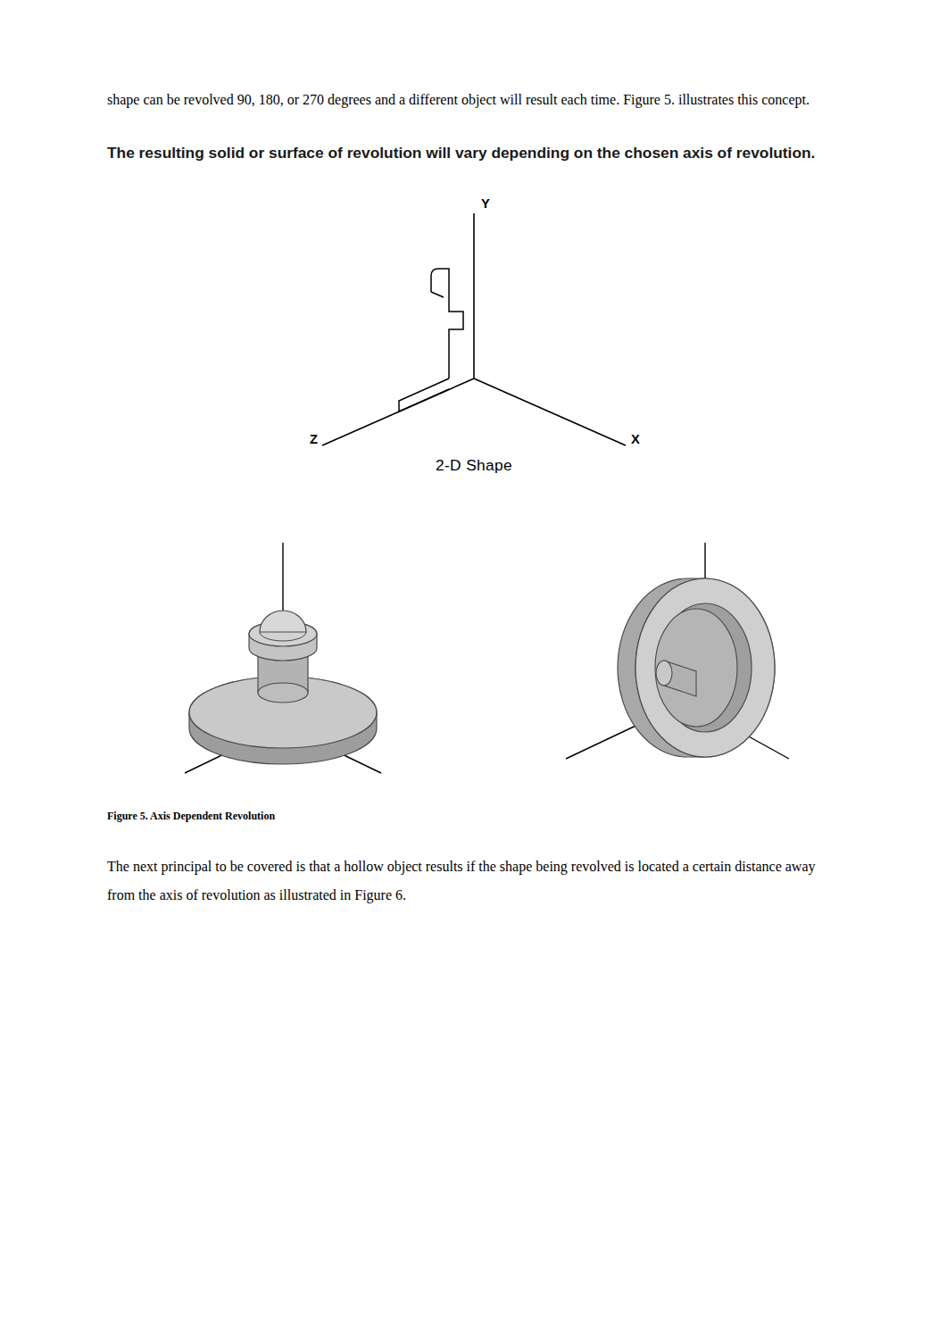shape can be revolved 90, 180, or 270 degrees and a different object will result each time. Figure 5. illustrates this concept.
The resulting solid or surface of revolution will vary depending on the chosen axis of revolution.
Y X Z 2-D Shape
Figure 5. Axis Dependent Revolution
The next principal to be covered is that a hollow object results if the shape being revolved is located a certain distance away from the axis of revolution as illustrated in Figure 6.